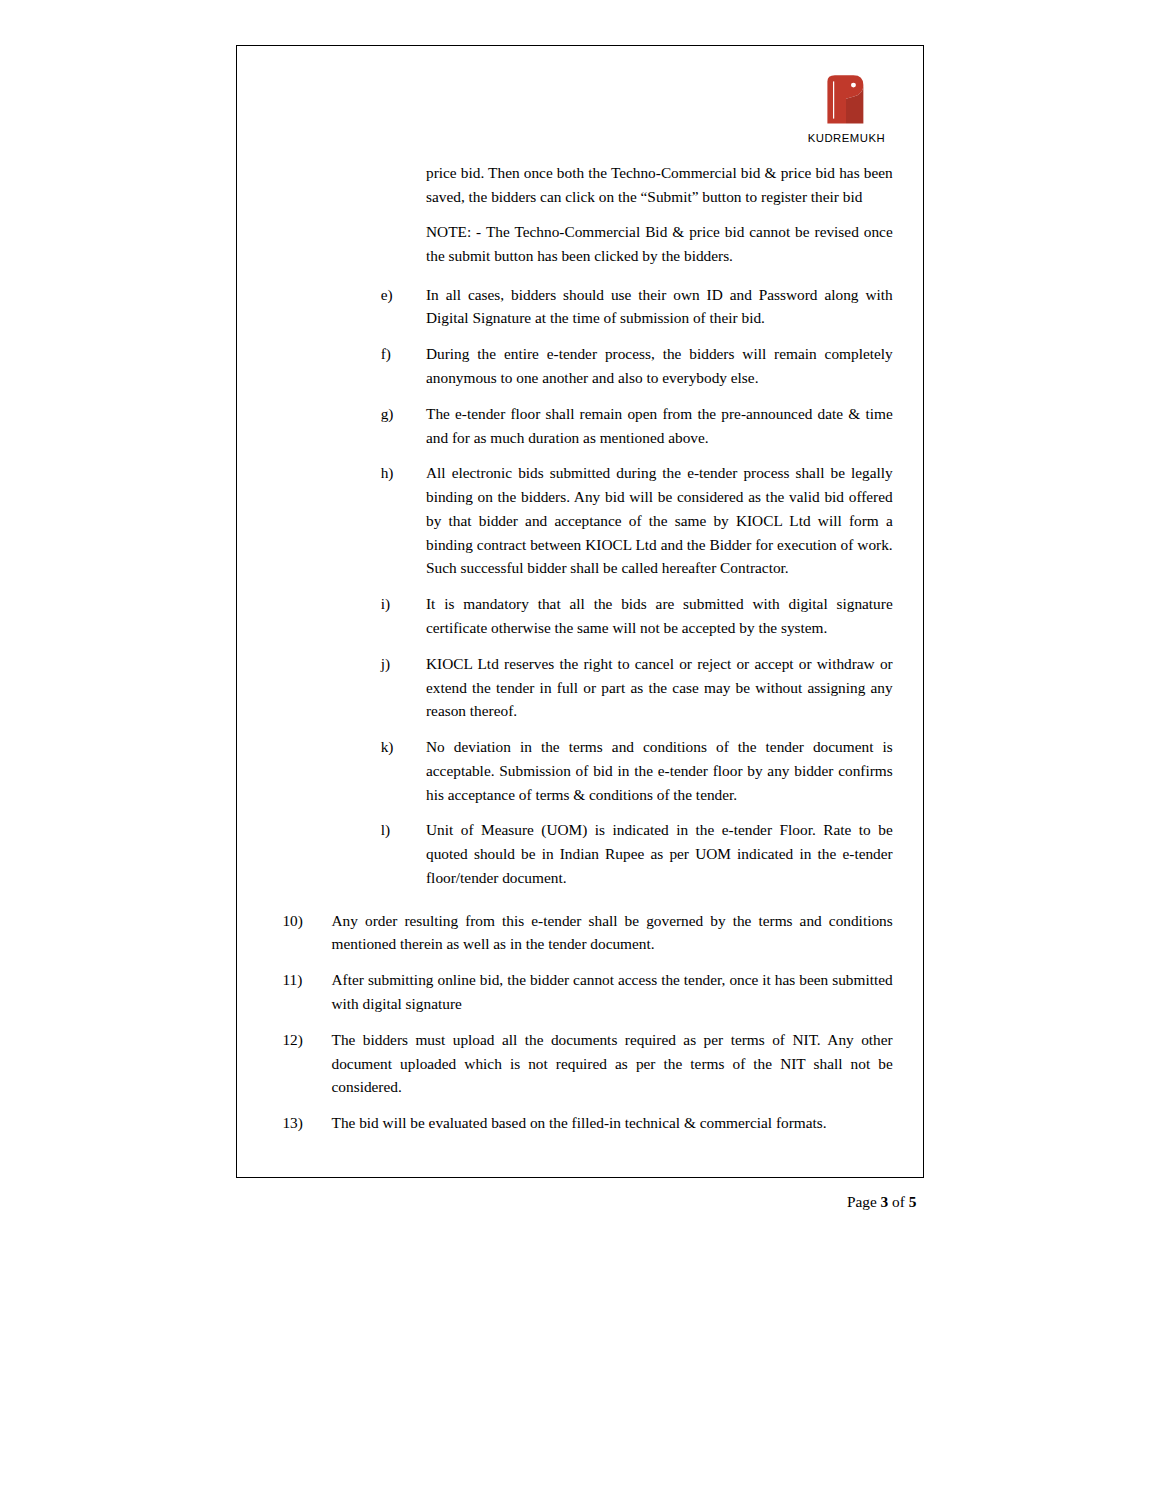KUDREMUKH
price bid. Then once both the Techno-Commercial bid & price bid has been saved, the bidders can click on the “Submit” button to register their bid
NOTE: - The Techno-Commercial Bid & price bid cannot be revised once the submit button has been clicked by the bidders.
e) In all cases, bidders should use their own ID and Password along with Digital Signature at the time of submission of their bid.
f) During the entire e-tender process, the bidders will remain completely anonymous to one another and also to everybody else.
g) The e-tender floor shall remain open from the pre-announced date & time and for as much duration as mentioned above.
h) All electronic bids submitted during the e-tender process shall be legally binding on the bidders. Any bid will be considered as the valid bid offered by that bidder and acceptance of the same by KIOCL Ltd will form a binding contract between KIOCL Ltd and the Bidder for execution of work. Such successful bidder shall be called hereafter Contractor.
i) It is mandatory that all the bids are submitted with digital signature certificate otherwise the same will not be accepted by the system.
j) KIOCL Ltd reserves the right to cancel or reject or accept or withdraw or extend the tender in full or part as the case may be without assigning any reason thereof.
k) No deviation in the terms and conditions of the tender document is acceptable. Submission of bid in the e-tender floor by any bidder confirms his acceptance of terms & conditions of the tender.
l) Unit of Measure (UOM) is indicated in the e-tender Floor. Rate to be quoted should be in Indian Rupee as per UOM indicated in the e-tender floor/tender document.
10) Any order resulting from this e-tender shall be governed by the terms and conditions mentioned therein as well as in the tender document.
11) After submitting online bid, the bidder cannot access the tender, once it has been submitted with digital signature
12) The bidders must upload all the documents required as per terms of NIT. Any other document uploaded which is not required as per the terms of the NIT shall not be considered.
13) The bid will be evaluated based on the filled-in technical & commercial formats.
Page 3 of 5